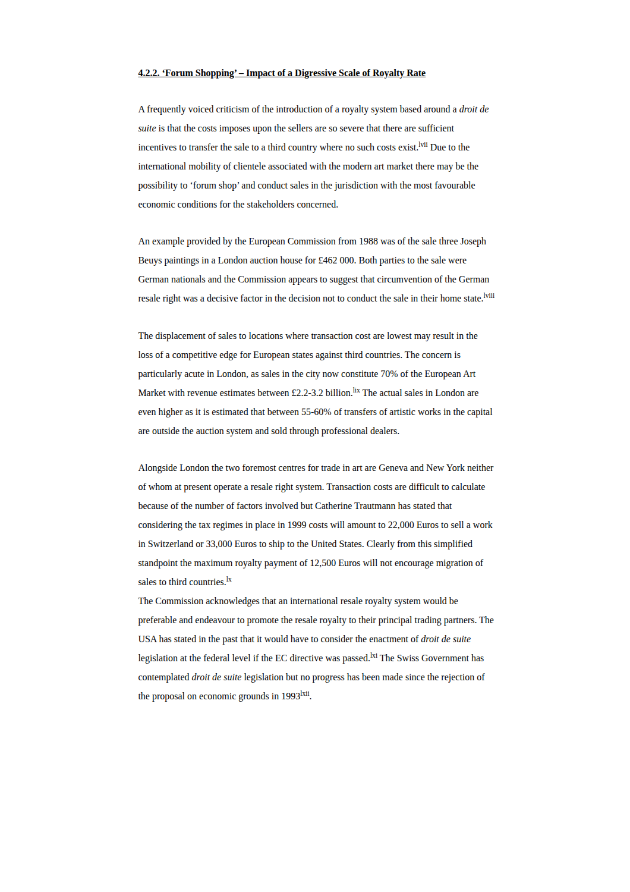4.2.2. ‘Forum Shopping’ – Impact of a Digressive Scale of Royalty Rate
A frequently voiced criticism of the introduction of a royalty system based around a droit de suite is that the costs imposes upon the sellers are so severe that there are sufficient incentives to transfer the sale to a third country where no such costs exist.lvii Due to the international mobility of clientele associated with the modern art market there may be the possibility to ‘forum shop’ and conduct sales in the jurisdiction with the most favourable economic conditions for the stakeholders concerned.
An example provided by the European Commission from 1988 was of the sale three Joseph Beuys paintings in a London auction house for £462 000. Both parties to the sale were German nationals and the Commission appears to suggest that circumvention of the German resale right was a decisive factor in the decision not to conduct the sale in their home state.lviii
The displacement of sales to locations where transaction cost are lowest may result in the loss of a competitive edge for European states against third countries. The concern is particularly acute in London, as sales in the city now constitute 70% of the European Art Market with revenue estimates between £2.2-3.2 billion.lix The actual sales in London are even higher as it is estimated that between 55-60% of transfers of artistic works in the capital are outside the auction system and sold through professional dealers.
Alongside London the two foremost centres for trade in art are Geneva and New York neither of whom at present operate a resale right system. Transaction costs are difficult to calculate because of the number of factors involved but Catherine Trautmann has stated that considering the tax regimes in place in 1999 costs will amount to 22,000 Euros to sell a work in Switzerland or 33,000 Euros to ship to the United States. Clearly from this simplified standpoint the maximum royalty payment of 12,500 Euros will not encourage migration of sales to third countries.lx
The Commission acknowledges that an international resale royalty system would be preferable and endeavour to promote the resale royalty to their principal trading partners. The USA has stated in the past that it would have to consider the enactment of droit de suite legislation at the federal level if the EC directive was passed.lxi The Swiss Government has contemplated droit de suite legislation but no progress has been made since the rejection of the proposal on economic grounds in 1993lxii.